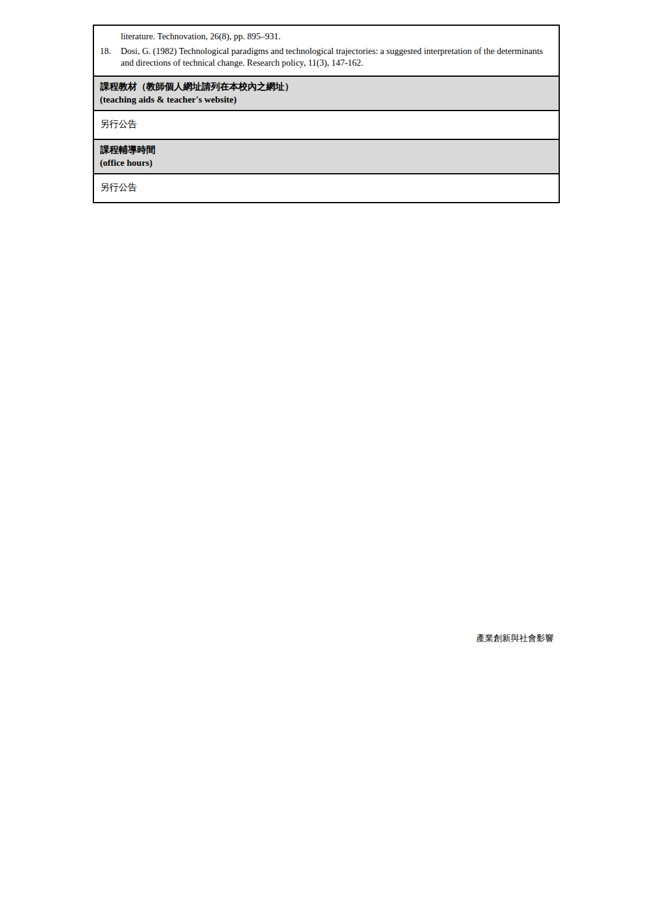literature. Technovation, 26(8), pp. 895–931.
18.
Dosi, G. (1982) Technological paradigms and technological trajectories: a suggested interpretation of the determinants and directions of technical change. Research policy, 11(3), 147-162.
課程教材（教師個人網址請列在本校內之網址）
(teaching aids & teacher's website)
另行公告
課程輔導時間
(office hours)
另行公告
產業創新與社會影響